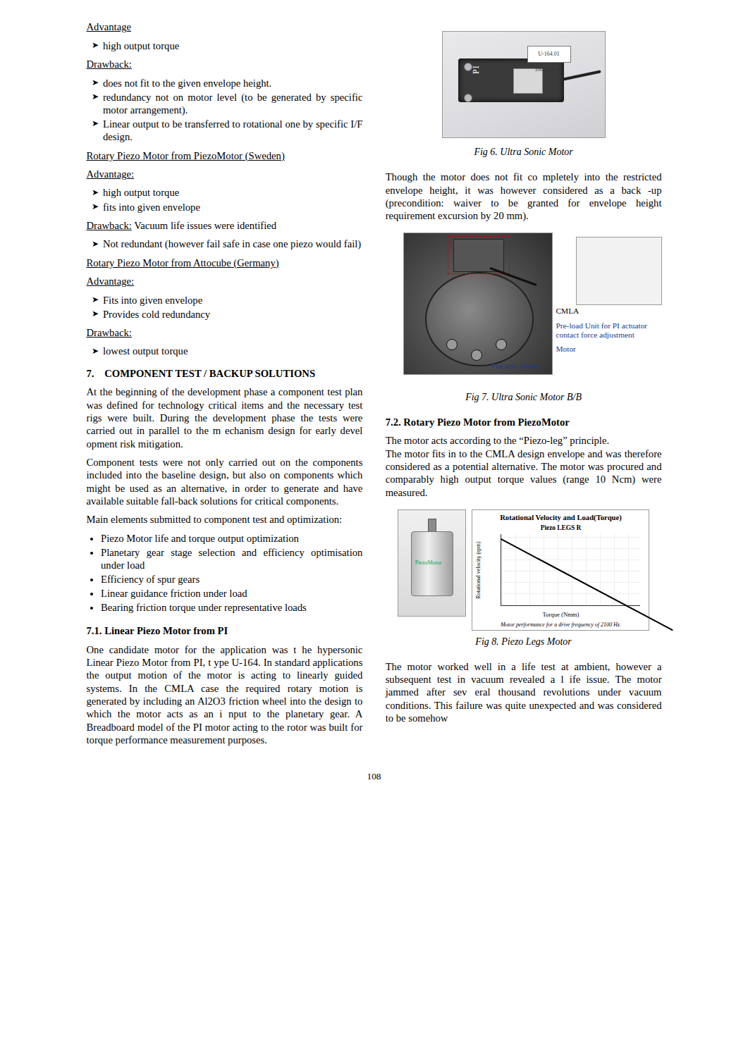Advantage
high output torque
Drawback:
does not fit to the given envelope height.
redundancy not on motor level (to be generated by specific motor arrangement).
Linear output to be transferred to rotational one by specific I/F design.
Rotary Piezo Motor from PiezoMotor (Sweden)
Advantage:
high output torque
fits into given envelope
Drawback: Vacuum life issues were identified
Not redundant (however fail safe in case one piezo would fail)
Rotary Piezo Motor from Attocube (Germany)
Advantage:
Fits into given envelope
Provides cold redundancy
Drawback:
lowest output torque
7. COMPONENT TEST / BACKUP SOLUTIONS
At the beginning of the development phase a component test plan was defined for technology critical items and the necessary test rigs were built. During the development phase the tests were carried out in parallel to the m echanism design for early devel opment risk mitigation.
Component tests were not only carried out on the components included into the baseline design, but also on components which might be used as an alternative, in order to generate and have available suitable fall-back solutions for critical components.
Main elements submitted to component test and optimization:
Piezo Motor life and torque output optimization
Planetary gear stage selection and efficiency optimisation under load
Efficiency of spur gears
Linear guidance friction under load
Bearing friction torque under representative loads
7.1. Linear Piezo Motor from PI
One candidate motor for the application was t he hypersonic Linear Piezo Motor from PI, t ype U-164. In standard applications the output motion of the motor is acting to linearly guided systems. In the CMLA case the required rotary motion is generated by including an Al2O3 friction wheel into the design to which the motor acts as an i nput to the planetary gear. A Breadboard model of the PI motor acting to the rotor was built for torque performance measurement purposes.
PI
U-164.01
1000123456
Fig 6. Ultra Sonic Motor
Though the motor does not fit co mpletely into the restricted envelope height, it was however considered as a back -up (precondition: waiver to be granted for envelope height requirement excursion by 20 mm).
CMLA
Pre-load Unit for PI actuator contact force adjustment
Motor
Friction wheel
Fig 7. Ultra Sonic Motor B/B
7.2. Rotary Piezo Motor from PiezoMotor
The motor acts according to the “Piezo-leg” principle.
The motor fits in to the CMLA design envelope and was therefore considered as a potential alternative. The motor was procured and comparably high output torque values (range 10 Ncm) were measured.
PiezoMotor
Rotational Velocity and Load(Torque)
Piezo LEGS R
Rotational velocity (rpm)
Torque (Nmm)
Motor performance for a drive frequency of 2100 Hz.
Fig 8. Piezo Legs Motor
The motor worked well in a life test at ambient, however a subsequent test in vacuum revealed a l ife issue. The motor jammed after sev eral thousand revolutions under vacuum conditions. This failure was quite unexpected and was considered to be somehow
108